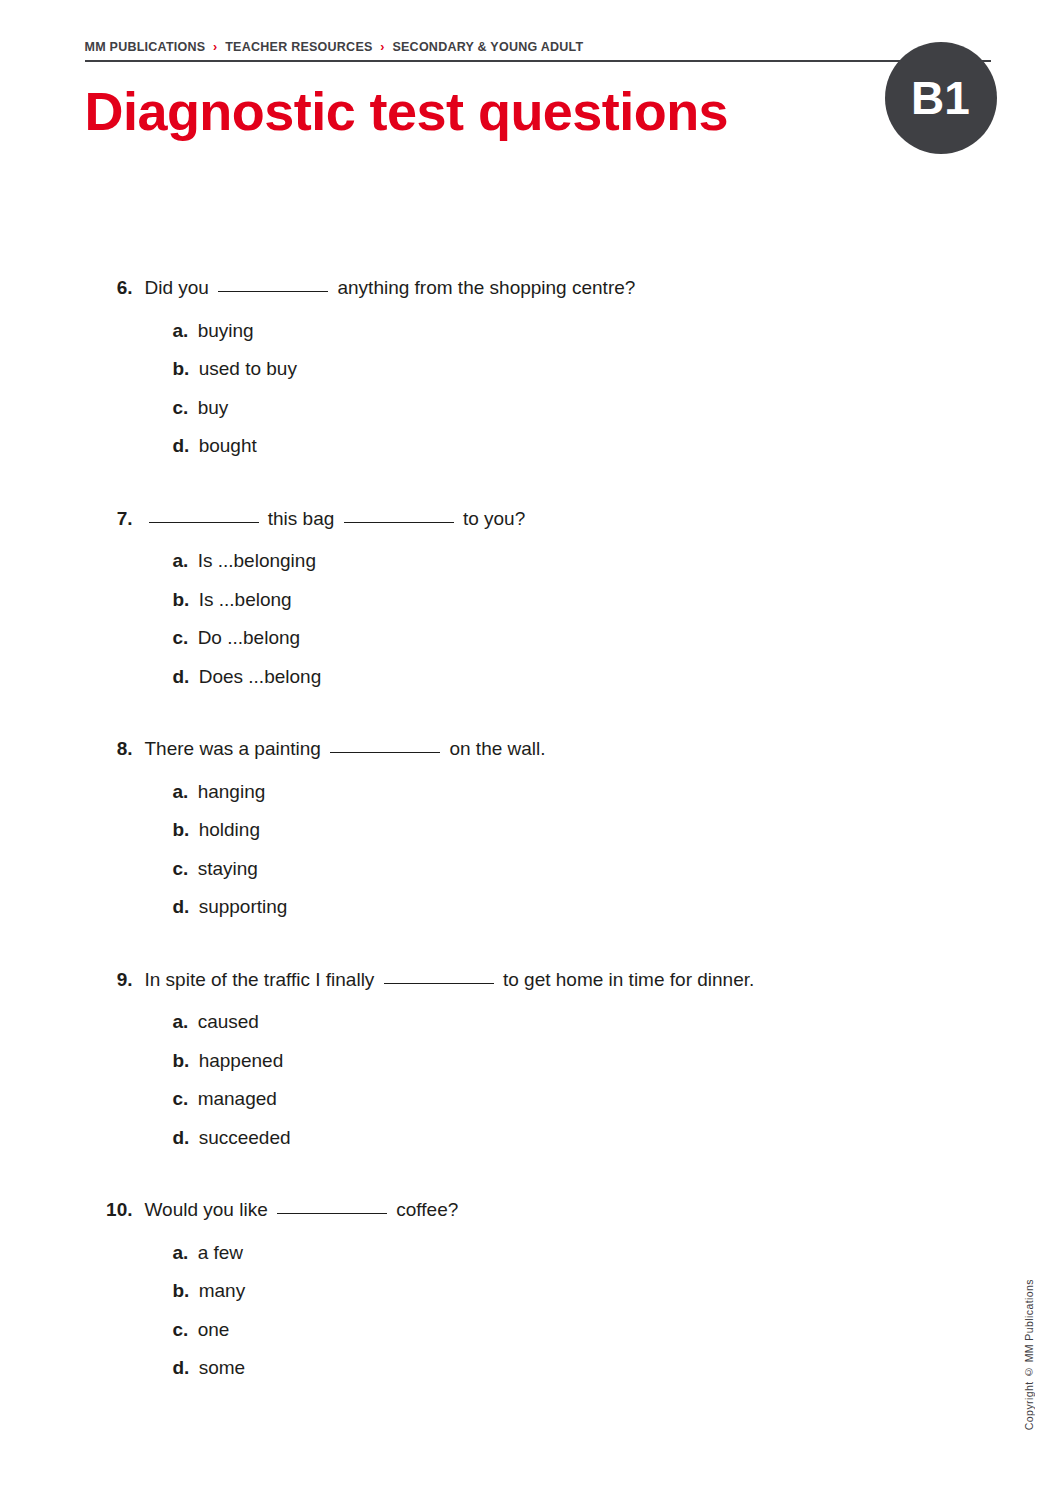MM PUBLICATIONS › TEACHER RESOURCES › SECONDARY & YOUNG ADULT
Diagnostic test questions
B1
6.
Did you anything from the shopping centre?
a. buying
b. used to buy
c. buy
d. bought
7.
this bag to you?
a. Is ...belonging
b. Is ...belong
c. Do ...belong
d. Does ...belong
8.
There was a painting on the wall.
a. hanging
b. holding
c. staying
d. supporting
9.
In spite of the traffic I finally to get home in time for dinner.
a. caused
b. happened
c. managed
d. succeeded
10.
Would you like coffee?
a. a few
b. many
c. one
d. some
Copyright © MM Publications